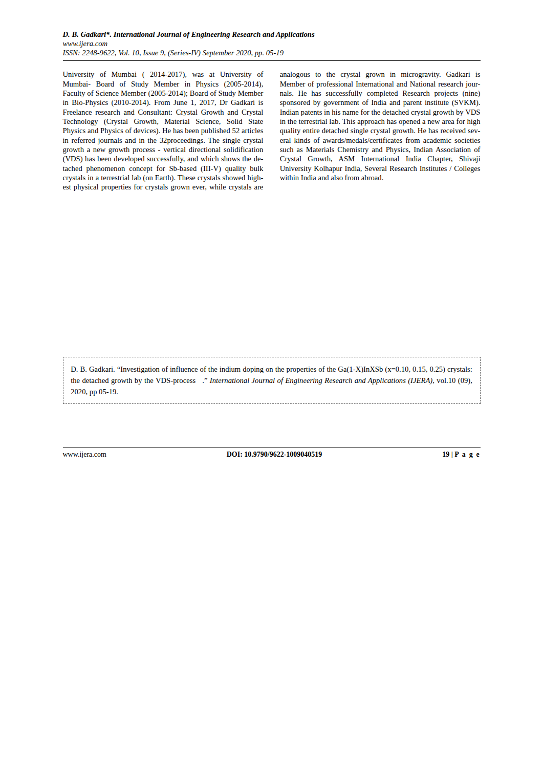D. B. Gadkari*. International Journal of Engineering Research and Applications www.ijera.com ISSN: 2248-9622, Vol. 10, Issue 9, (Series-IV) September 2020, pp. 05-19
University of Mumbai ( 2014-2017), was at University of Mumbai- Board of Study Member in Physics (2005-2014), Faculty of Science Member (2005-2014); Board of Study Member in Bio-Physics (2010-2014). From June 1, 2017, Dr Gadkari is Freelance research and Consultant: Crystal Growth and Crystal Technology (Crystal Growth, Material Science, Solid State Physics and Physics of devices). He has been published 52 articles in referred journals and in the 32proceedings. The single crystal growth a new growth process - vertical directional solidification (VDS) has been developed successfully, and which shows the detached phenomenon concept for Sb-based (III-V) quality bulk crystals in a terrestrial lab (on Earth). These crystals showed highest physical properties for crystals grown ever, while crystals are analogous to the crystal grown in microgravity. Gadkari is Member of professional International and National research journals. He has successfully completed Research projects (nine) sponsored by government of India and parent institute (SVKM). Indian patents in his name for the detached crystal growth by VDS in the terrestrial lab. This approach has opened a new area for high quality entire detached single crystal growth. He has received several kinds of awards/medals/certificates from academic societies such as Materials Chemistry and Physics, Indian Association of Crystal Growth, ASM International India Chapter, Shivaji University Kolhapur India, Several Research Institutes / Colleges within India and also from abroad.
D. B. Gadkari. “Investigation of influence of the indium doping on the properties of the Ga(1-X)InXSb (x=0.10, 0.15, 0.25) crystals: the detached growth by the VDS-process .” International Journal of Engineering Research and Applications (IJERA), vol.10 (09), 2020, pp 05-19.
www.ijera.com DOI: 10.9790/9622-1009040519 19 | P a g e